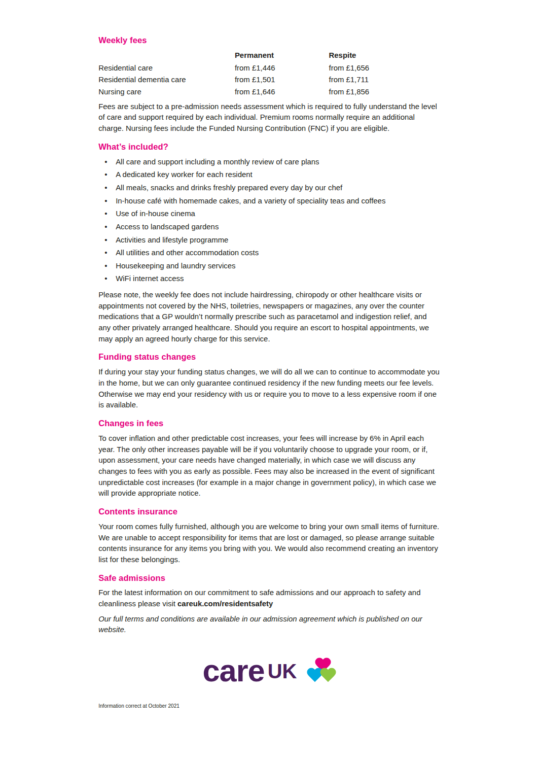Weekly fees
| | Permanent | Respite |
| --- | --- | --- |
| Residential care | from £1,446 | from £1,656 |
| Residential dementia care | from £1,501 | from £1,711 |
| Nursing care | from £1,646 | from £1,856 |
Fees are subject to a pre-admission needs assessment which is required to fully understand the level of care and support required by each individual. Premium rooms normally require an additional charge. Nursing fees include the Funded Nursing Contribution (FNC) if you are eligible.
What’s included?
All care and support including a monthly review of care plans
A dedicated key worker for each resident
All meals, snacks and drinks freshly prepared every day by our chef
In-house café with homemade cakes, and a variety of speciality teas and coffees
Use of in-house cinema
Access to landscaped gardens
Activities and lifestyle programme
All utilities and other accommodation costs
Housekeeping and laundry services
WiFi internet access
Please note, the weekly fee does not include hairdressing, chiropody or other healthcare visits or appointments not covered by the NHS, toiletries, newspapers or magazines, any over the counter medications that a GP wouldn’t normally prescribe such as paracetamol and indigestion relief, and any other privately arranged healthcare. Should you require an escort to hospital appointments, we may apply an agreed hourly charge for this service.
Funding status changes
If during your stay your funding status changes, we will do all we can to continue to accommodate you in the home, but we can only guarantee continued residency if the new funding meets our fee levels. Otherwise we may end your residency with us or require you to move to a less expensive room if one is available.
Changes in fees
To cover inflation and other predictable cost increases, your fees will increase by 6% in April each year. The only other increases payable will be if you voluntarily choose to upgrade your room, or if, upon assessment, your care needs have changed materially, in which case we will discuss any changes to fees with you as early as possible. Fees may also be increased in the event of significant unpredictable cost increases (for example in a major change in government policy), in which case we will provide appropriate notice.
Contents insurance
Your room comes fully furnished, although you are welcome to bring your own small items of furniture. We are unable to accept responsibility for items that are lost or damaged, so please arrange suitable contents insurance for any items you bring with you. We would also recommend creating an inventory list for these belongings.
Safe admissions
For the latest information on our commitment to safe admissions and our approach to safety and cleanliness please visit careuk.com/residentsafety
Our full terms and conditions are available in our admission agreement which is published on our website.
care UK
Information correct at October 2021